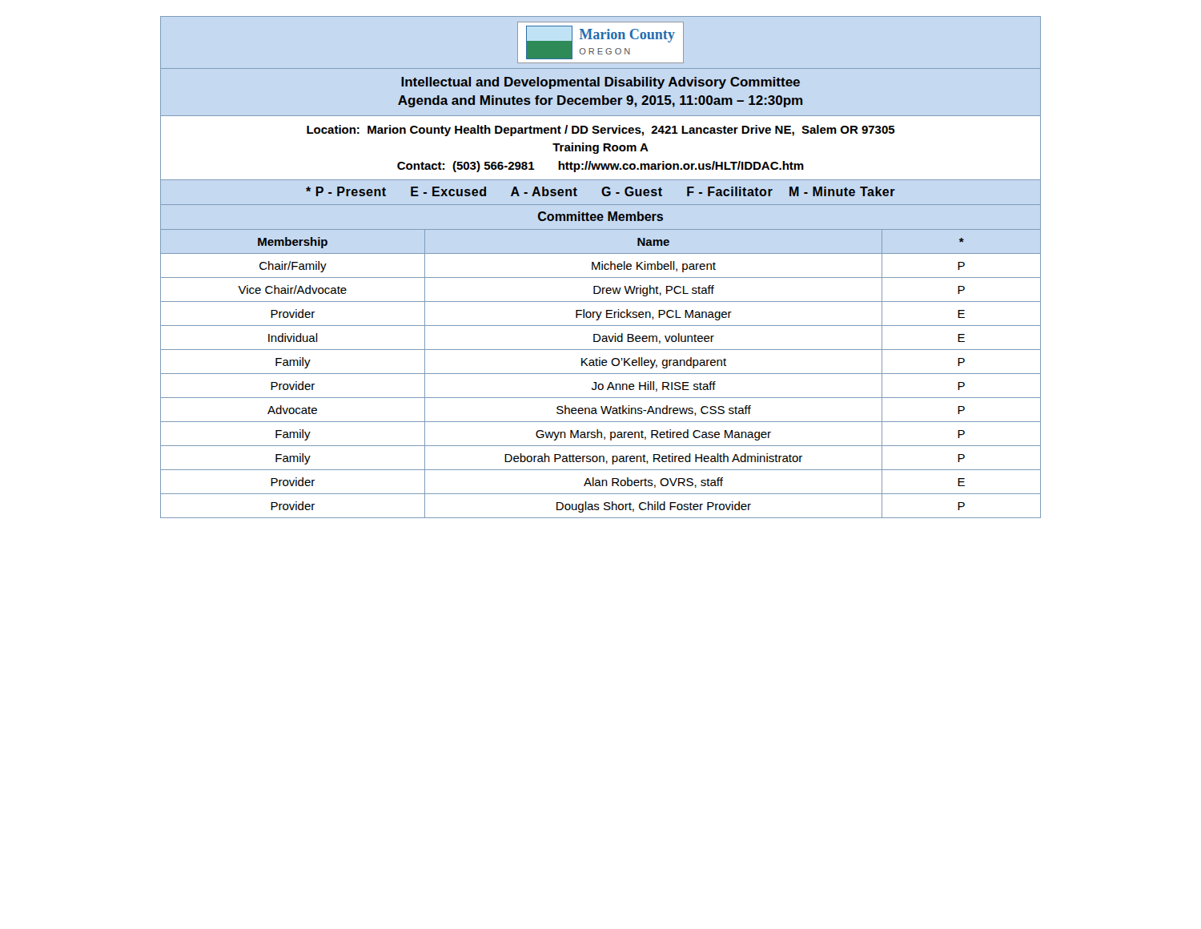| Marion County OREGON |
| Intellectual and Developmental Disability Advisory Committee Agenda and Minutes for December 9, 2015, 11:00am – 12:30pm |
| Location: Marion County Health Department / DD Services, 2421 Lancaster Drive NE, Salem OR 97305 Training Room A Contact: (503) 566-2981 http://www.co.marion.or.us/HLT/IDDAC.htm |
| * P - Present E - Excused A - Absent G - Guest F - Facilitator M - Minute Taker |
| Committee Members |
| Membership | Name | * |
| Chair/Family | Michele Kimbell, parent | P |
| Vice Chair/Advocate | Drew Wright, PCL staff | P |
| Provider | Flory Ericksen, PCL Manager | E |
| Individual | David Beem, volunteer | E |
| Family | Katie O’Kelley, grandparent | P |
| Provider | Jo Anne Hill, RISE staff | P |
| Advocate | Sheena Watkins-Andrews, CSS staff | P |
| Family | Gwyn Marsh, parent, Retired Case Manager | P |
| Family | Deborah Patterson, parent, Retired Health Administrator | P |
| Provider | Alan Roberts, OVRS, staff | E |
| Provider | Douglas Short, Child Foster Provider | P |